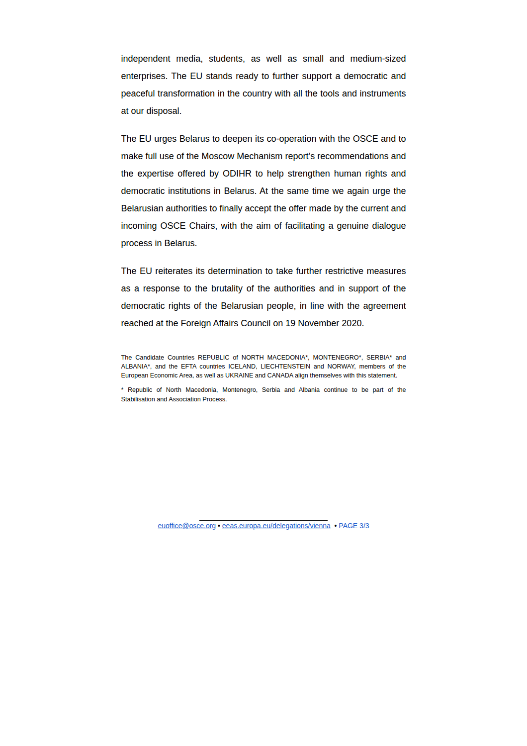independent media, students, as well as small and medium-sized enterprises. The EU stands ready to further support a democratic and peaceful transformation in the country with all the tools and instruments at our disposal.
The EU urges Belarus to deepen its co-operation with the OSCE and to make full use of the Moscow Mechanism report’s recommendations and the expertise offered by ODIHR to help strengthen human rights and democratic institutions in Belarus. At the same time we again urge the Belarusian authorities to finally accept the offer made by the current and incoming OSCE Chairs, with the aim of facilitating a genuine dialogue process in Belarus.
The EU reiterates its determination to take further restrictive measures as a response to the brutality of the authorities and in support of the democratic rights of the Belarusian people, in line with the agreement reached at the Foreign Affairs Council on 19 November 2020.
The Candidate Countries REPUBLIC of NORTH MACEDONIA*, MONTENEGRO*, SERBIA* and ALBANIA*, and the EFTA countries ICELAND, LIECHTENSTEIN and NORWAY, members of the European Economic Area, as well as UKRAINE and CANADA align themselves with this statement.
* Republic of North Macedonia, Montenegro, Serbia and Albania continue to be part of the Stabilisation and Association Process.
euoffice@osce.org • eeas.europa.eu/delegations/vienna • PAGE 3/3